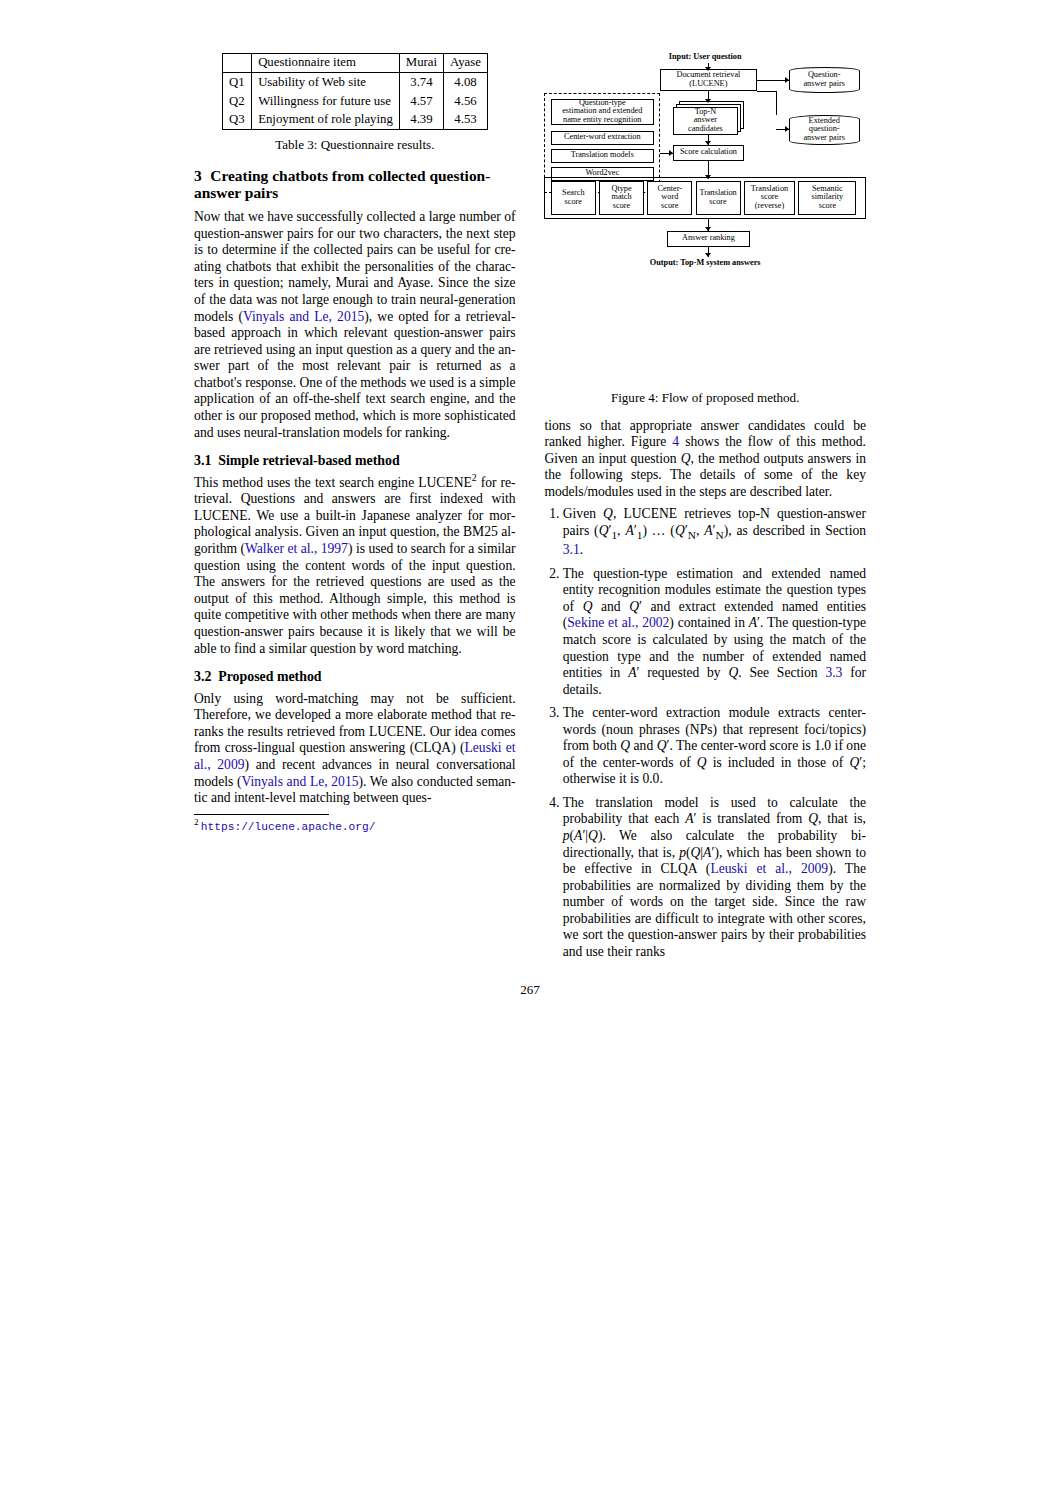| | Questionnaire item | Murai | Ayase |
| --- | --- | --- | --- |
| Q1 | Usability of Web site | 3.74 | 4.08 |
| Q2 | Willingness for future use | 4.57 | 4.56 |
| Q3 | Enjoyment of role playing | 4.39 | 4.53 |
Table 3: Questionnaire results.
3 Creating chatbots from collected question-answer pairs
Now that we have successfully collected a large number of question-answer pairs for our two characters, the next step is to determine if the collected pairs can be useful for creating chatbots that exhibit the personalities of the characters in question; namely, Murai and Ayase. Since the size of the data was not large enough to train neural-generation models (Vinyals and Le, 2015), we opted for a retrieval-based approach in which relevant question-answer pairs are retrieved using an input question as a query and the answer part of the most relevant pair is returned as a chatbot's response. One of the methods we used is a simple application of an off-the-shelf text search engine, and the other is our proposed method, which is more sophisticated and uses neural-translation models for ranking.
3.1 Simple retrieval-based method
This method uses the text search engine LUCENE2 for retrieval. Questions and answers are first indexed with LUCENE. We use a built-in Japanese analyzer for morphological analysis. Given an input question, the BM25 algorithm (Walker et al., 1997) is used to search for a similar question using the content words of the input question. The answers for the retrieved questions are used as the output of this method. Although simple, this method is quite competitive with other methods when there are many question-answer pairs because it is likely that we will be able to find a similar question by word matching.
3.2 Proposed method
Only using word-matching may not be sufficient. Therefore, we developed a more elaborate method that re-ranks the results retrieved from LUCENE. Our idea comes from cross-lingual question answering (CLQA) (Leuski et al., 2009) and recent advances in neural conversational models (Vinyals and Le, 2015). We also conducted semantic and intent-level matching between ques-
2 https://lucene.apache.org/
Input: User question
Document retrieval
(LUCENE)
Question-
answer pairs
Extended
question-
answer pairs
Top-N
answer
candidates
Question-type
estimation and extended
name entity recognition
Center-word extraction
Translation models
Word2vec
Score calculation
Search
score
Qtype
match
score
Center-
word
score
Translation
score
Translation
score
(reverse)
Semantic
similarity
score
Answer ranking
Output: Top-M system answers
Figure 4: Flow of proposed method.
tions so that appropriate answer candidates could be ranked higher. Figure 4 shows the flow of this method. Given an input question Q, the method outputs answers in the following steps. The details of some of the key models/modules used in the steps are described later.
Given Q, LUCENE retrieves top-N question-answer pairs (Q′1, A′1) … (Q′N, A′N), as described in Section 3.1.
The question-type estimation and extended named entity recognition modules estimate the question types of Q and Q′ and extract extended named entities (Sekine et al., 2002) contained in A′. The question-type match score is calculated by using the match of the question type and the number of extended named entities in A′ requested by Q. See Section 3.3 for details.
The center-word extraction module extracts center-words (noun phrases (NPs) that represent foci/topics) from both Q and Q′. The center-word score is 1.0 if one of the center-words of Q is included in those of Q′; otherwise it is 0.0.
The translation model is used to calculate the probability that each A′ is translated from Q, that is, p(A′|Q). We also calculate the probability bi-directionally, that is, p(Q|A′), which has been shown to be effective in CLQA (Leuski et al., 2009). The probabilities are normalized by dividing them by the number of words on the target side. Since the raw probabilities are difficult to integrate with other scores, we sort the question-answer pairs by their probabilities and use their ranks
267